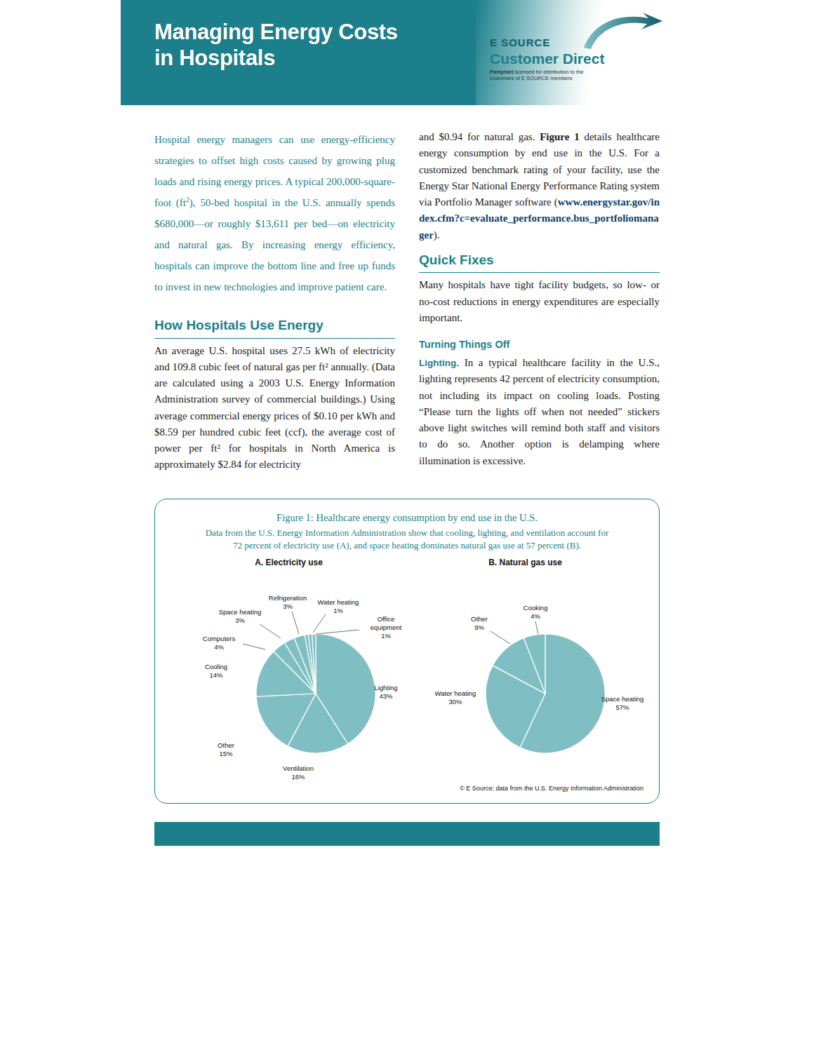Managing Energy Costs
in Hospitals
E SOURCE
Customer Direct
Pamphlet licensed for distribution to the
customers of E SOURCE members
Hospital energy managers can use energy-efficiency strategies to offset high costs caused by growing plug loads and rising energy prices. A typical 200,000-square-foot (ft2), 50-bed hospital in the U.S. annually spends $680,000—or roughly $13,611 per bed—on electricity and natural gas. By increasing energy efficiency, hospitals can improve the bottom line and free up funds to invest in new technologies and improve patient care.
How Hospitals Use Energy
An average U.S. hospital uses 27.5 kWh of electricity and 109.8 cubic feet of natural gas per ft² annually. (Data are calculated using a 2003 U.S. Energy Information Administration survey of commercial buildings.) Using average commercial energy prices of $0.10 per kWh and $8.59 per hundred cubic feet (ccf), the average cost of power per ft² for hospitals in North America is approximately $2.84 for electricity
and $0.94 for natural gas. Figure 1 details healthcare energy consumption by end use in the U.S. For a customized benchmark rating of your facility, use the Energy Star National Energy Performance Rating system via Portfolio Manager software (www.energystar.gov/index.cfm?c=evaluate_performance.bus_portfoliomanager).
Quick Fixes
Many hospitals have tight facility budgets, so low- or no-cost reductions in energy expenditures are especially important.
Turning Things Off
Lighting. In a typical healthcare facility in the U.S., lighting represents 42 percent of electricity consumption, not including its impact on cooling loads. Posting “Please turn the lights off when not needed” stickers above light switches will remind both staff and visitors to do so. Another option is delamping where illumination is excessive.
Figure 1: Healthcare energy consumption by end use in the U.S. Data from the U.S. Energy Information Administration show that cooling, lighting, and ventilation account for
72 percent of electricity use (A), and space heating dominates natural gas use at 57 percent (B).
A. Electricity use
Lighting 43% Ventilation 16% Other 15% Cooling 14% Computers 4% Space heating 3% Refrigeration 3% Water heating 1% Office equipment 1%
B. Natural gas use
Space heating 57% Water heating 30% Other 9% Cooking 4%
© E Source; data from the U.S. Energy Information Administration